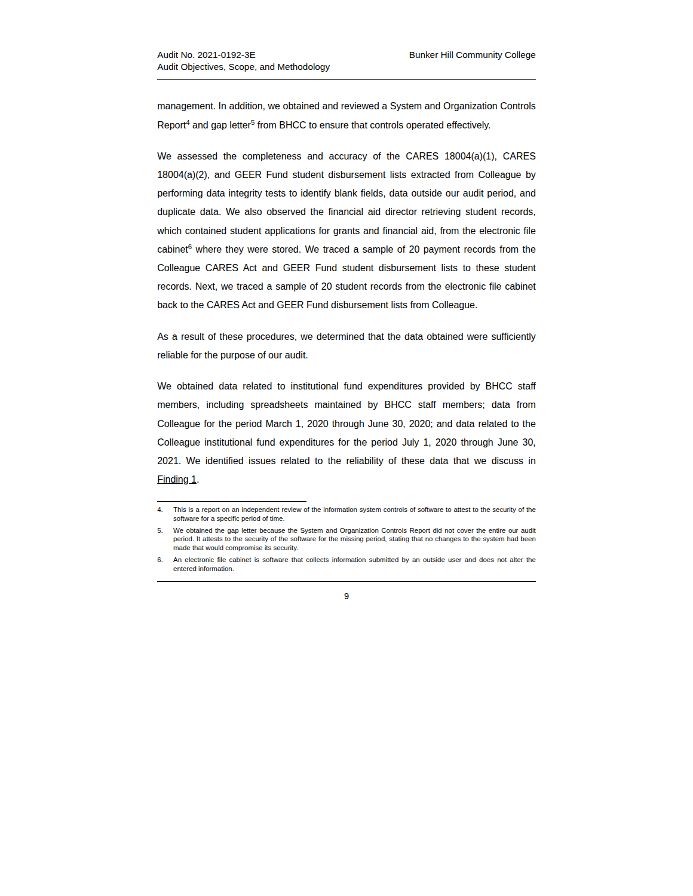Audit No. 2021-0192-3E
Audit Objectives, Scope, and Methodology
Bunker Hill Community College
management. In addition, we obtained and reviewed a System and Organization Controls Report4 and gap letter5 from BHCC to ensure that controls operated effectively.
We assessed the completeness and accuracy of the CARES 18004(a)(1), CARES 18004(a)(2), and GEER Fund student disbursement lists extracted from Colleague by performing data integrity tests to identify blank fields, data outside our audit period, and duplicate data. We also observed the financial aid director retrieving student records, which contained student applications for grants and financial aid, from the electronic file cabinet6 where they were stored. We traced a sample of 20 payment records from the Colleague CARES Act and GEER Fund student disbursement lists to these student records. Next, we traced a sample of 20 student records from the electronic file cabinet back to the CARES Act and GEER Fund disbursement lists from Colleague.
As a result of these procedures, we determined that the data obtained were sufficiently reliable for the purpose of our audit.
We obtained data related to institutional fund expenditures provided by BHCC staff members, including spreadsheets maintained by BHCC staff members; data from Colleague for the period March 1, 2020 through June 30, 2020; and data related to the Colleague institutional fund expenditures for the period July 1, 2020 through June 30, 2021. We identified issues related to the reliability of these data that we discuss in Finding 1.
4. This is a report on an independent review of the information system controls of software to attest to the security of the software for a specific period of time.
5. We obtained the gap letter because the System and Organization Controls Report did not cover the entire our audit period. It attests to the security of the software for the missing period, stating that no changes to the system had been made that would compromise its security.
6. An electronic file cabinet is software that collects information submitted by an outside user and does not alter the entered information.
9